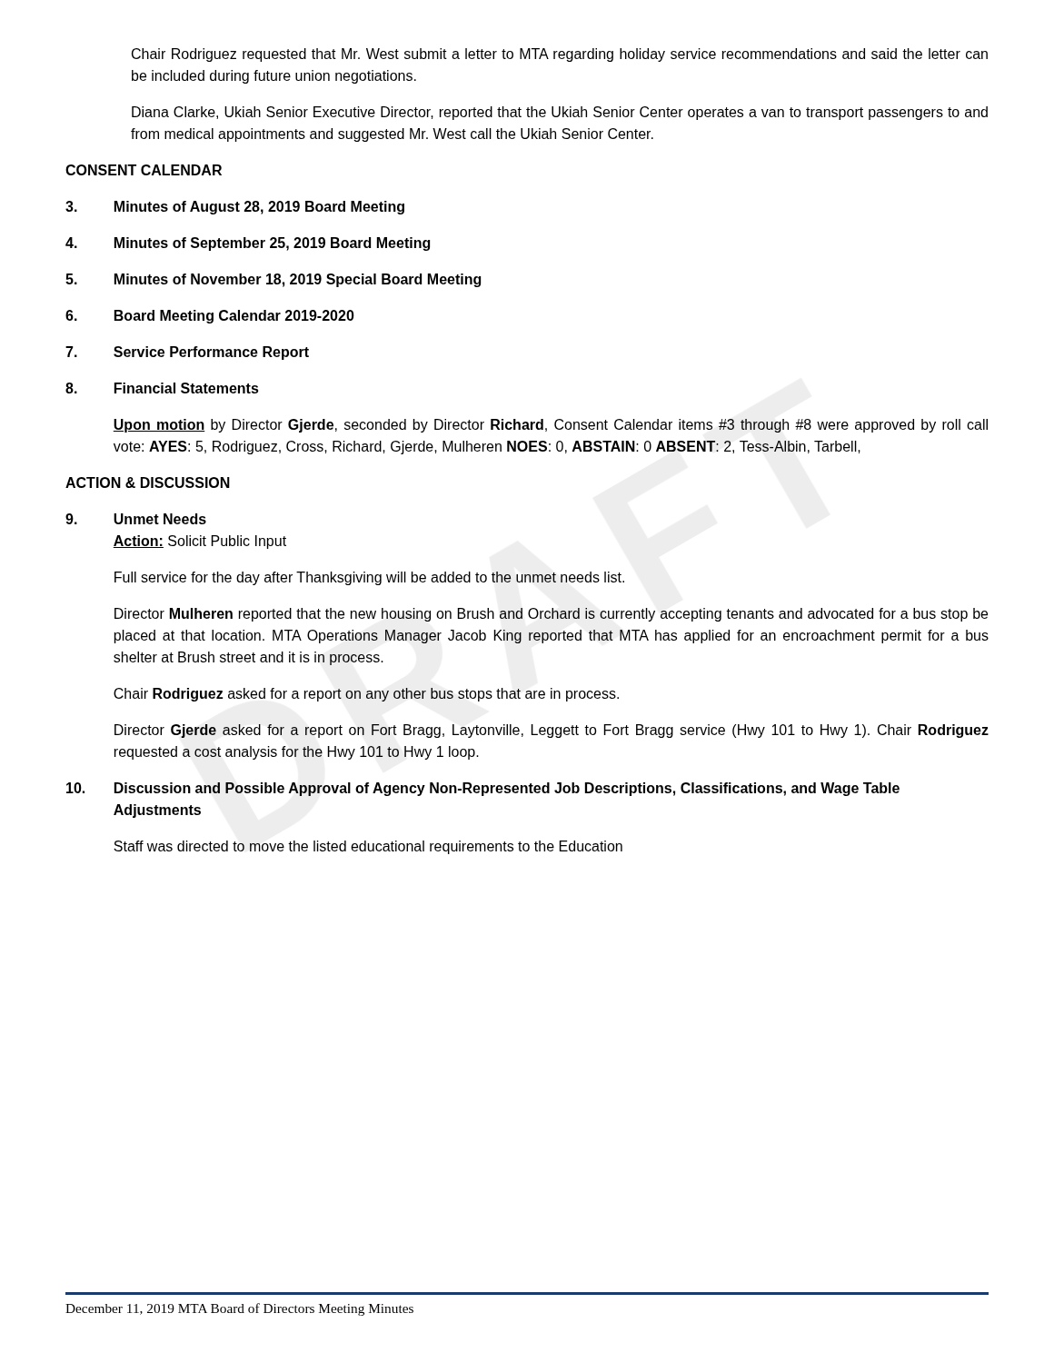DRAFT
Chair Rodriguez requested that Mr. West submit a letter to MTA regarding holiday service recommendations and said the letter can be included during future union negotiations.
Diana Clarke, Ukiah Senior Executive Director, reported that the Ukiah Senior Center operates a van to transport passengers to and from medical appointments and suggested Mr. West call the Ukiah Senior Center.
CONSENT CALENDAR
3.
Minutes of August 28, 2019 Board Meeting
4.
Minutes of September 25, 2019 Board Meeting
5.
Minutes of November 18, 2019 Special Board Meeting
6.
Board Meeting Calendar 2019-2020
7.
Service Performance Report
8.
Financial Statements
Upon motion by Director Gjerde, seconded by Director Richard, Consent Calendar items #3 through #8 were approved by roll call vote: AYES: 5, Rodriguez, Cross, Richard, Gjerde, Mulheren NOES: 0, ABSTAIN: 0 ABSENT: 2, Tess-Albin, Tarbell,
ACTION & DISCUSSION
9.
Unmet Needs
Action: Solicit Public Input
Full service for the day after Thanksgiving will be added to the unmet needs list.
Director Mulheren reported that the new housing on Brush and Orchard is currently accepting tenants and advocated for a bus stop be placed at that location. MTA Operations Manager Jacob King reported that MTA has applied for an encroachment permit for a bus shelter at Brush street and it is in process.
Chair Rodriguez asked for a report on any other bus stops that are in process.
Director Gjerde asked for a report on Fort Bragg, Laytonville, Leggett to Fort Bragg service (Hwy 101 to Hwy 1). Chair Rodriguez requested a cost analysis for the Hwy 101 to Hwy 1 loop.
10.
Discussion and Possible Approval of Agency Non-Represented Job Descriptions, Classifications, and Wage Table Adjustments
Staff was directed to move the listed educational requirements to the Education
December 11, 2019 MTA Board of Directors Meeting Minutes